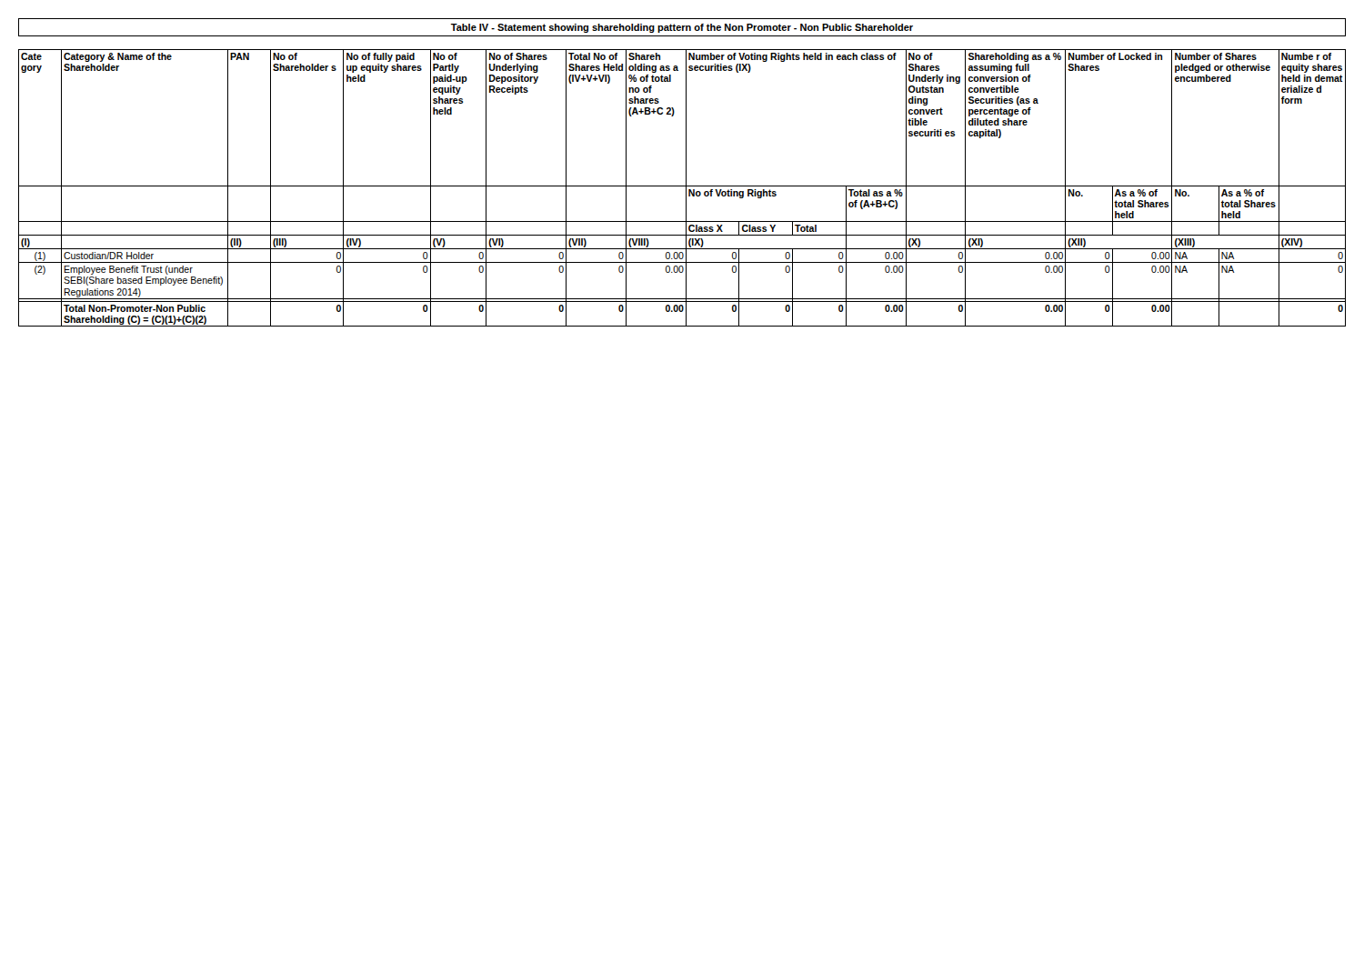| Table IV - Statement showing shareholding pattern of the Non Promoter - Non Public Shareholder |
| Cate gory | Category & Name of the Shareholder | PAN | No of Shareholder s | No of fully paid up equity shares held | No of Partly paid-up equity shares held | No of Shares Underlying Depository Receipts | Total No of Shares Held (IV+V+VI) | Shareh olding as a % of total no of shares (A+B+C 2) | Number of Voting Rights held in each class of securities (IX) | No of Shares Underly ing Outstan ding convert tible securiti es | Shareholding as a % assuming full conversion of convertible Securities (as a percentage of diluted share capital) | Number of Locked in Shares | Number of Shares pledged or otherwise encumbered | Numbe r of equity shares held in demat erialize d form |
| --- | --- | --- | --- | --- | --- | --- | --- | --- | --- | --- | --- | --- | --- | --- |
| | | | | | | | | | No of Voting Rights | Total as a % of (A+B+C) | | | No. | As a % of total Shares held | No. | As a % of total Shares held | |
| | | | | | | | | | Class X | Class Y | Total | | | | | | | | |
| (I) | | (II) | (III) | (IV) | (V) | (VI) | (VII) | (VIII) | (IX) | | (X) | (XI) | (XII) | (XIII) | (XIV) |
| (1) | Custodian/DR Holder | | 0 | 0 | 0 | 0 | 0 | 0.00 | 0 | 0 | 0 | 0.00 | 0 | 0.00 | 0 | 0.00 | NA | NA | 0 |
| (2) | Employee Benefit Trust (under SEBI(Share based Employee Benefit) Regulations 2014) | | 0 | 0 | 0 | 0 | 0 | 0.00 | 0 | 0 | 0 | 0.00 | 0 | 0.00 | 0 | 0.00 | NA | NA | 0 |
| | Total Non-Promoter-Non Public Shareholding (C) = (C)(1)+(C)(2) | | 0 | 0 | 0 | 0 | 0 | 0.00 | 0 | 0 | 0 | 0.00 | 0 | 0.00 | 0 | 0.00 | | | 0 |